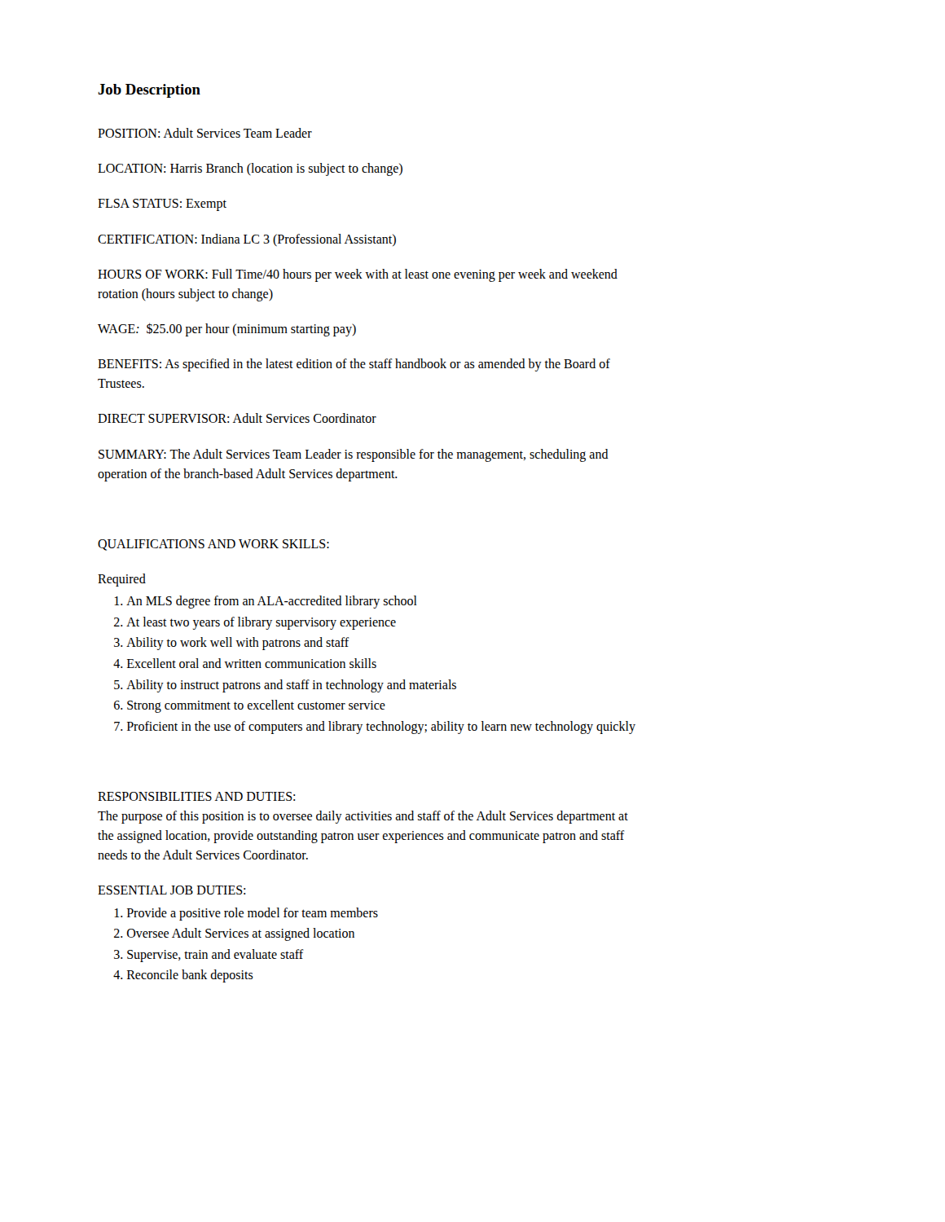Job Description
POSITION: Adult Services Team Leader
LOCATION: Harris Branch (location is subject to change)
FLSA STATUS: Exempt
CERTIFICATION: Indiana LC 3 (Professional Assistant)
HOURS OF WORK: Full Time/40 hours per week with at least one evening per week and weekend rotation (hours subject to change)
WAGE: $25.00 per hour (minimum starting pay)
BENEFITS: As specified in the latest edition of the staff handbook or as amended by the Board of Trustees.
DIRECT SUPERVISOR: Adult Services Coordinator
SUMMARY: The Adult Services Team Leader is responsible for the management, scheduling and operation of the branch-based Adult Services department.
QUALIFICATIONS AND WORK SKILLS:
Required
An MLS degree from an ALA-accredited library school
At least two years of library supervisory experience
Ability to work well with patrons and staff
Excellent oral and written communication skills
Ability to instruct patrons and staff in technology and materials
Strong commitment to excellent customer service
Proficient in the use of computers and library technology; ability to learn new technology quickly
RESPONSIBILITIES AND DUTIES:
The purpose of this position is to oversee daily activities and staff of the Adult Services department at the assigned location, provide outstanding patron user experiences and communicate patron and staff needs to the Adult Services Coordinator.
ESSENTIAL JOB DUTIES:
Provide a positive role model for team members
Oversee Adult Services at assigned location
Supervise, train and evaluate staff
Reconcile bank deposits